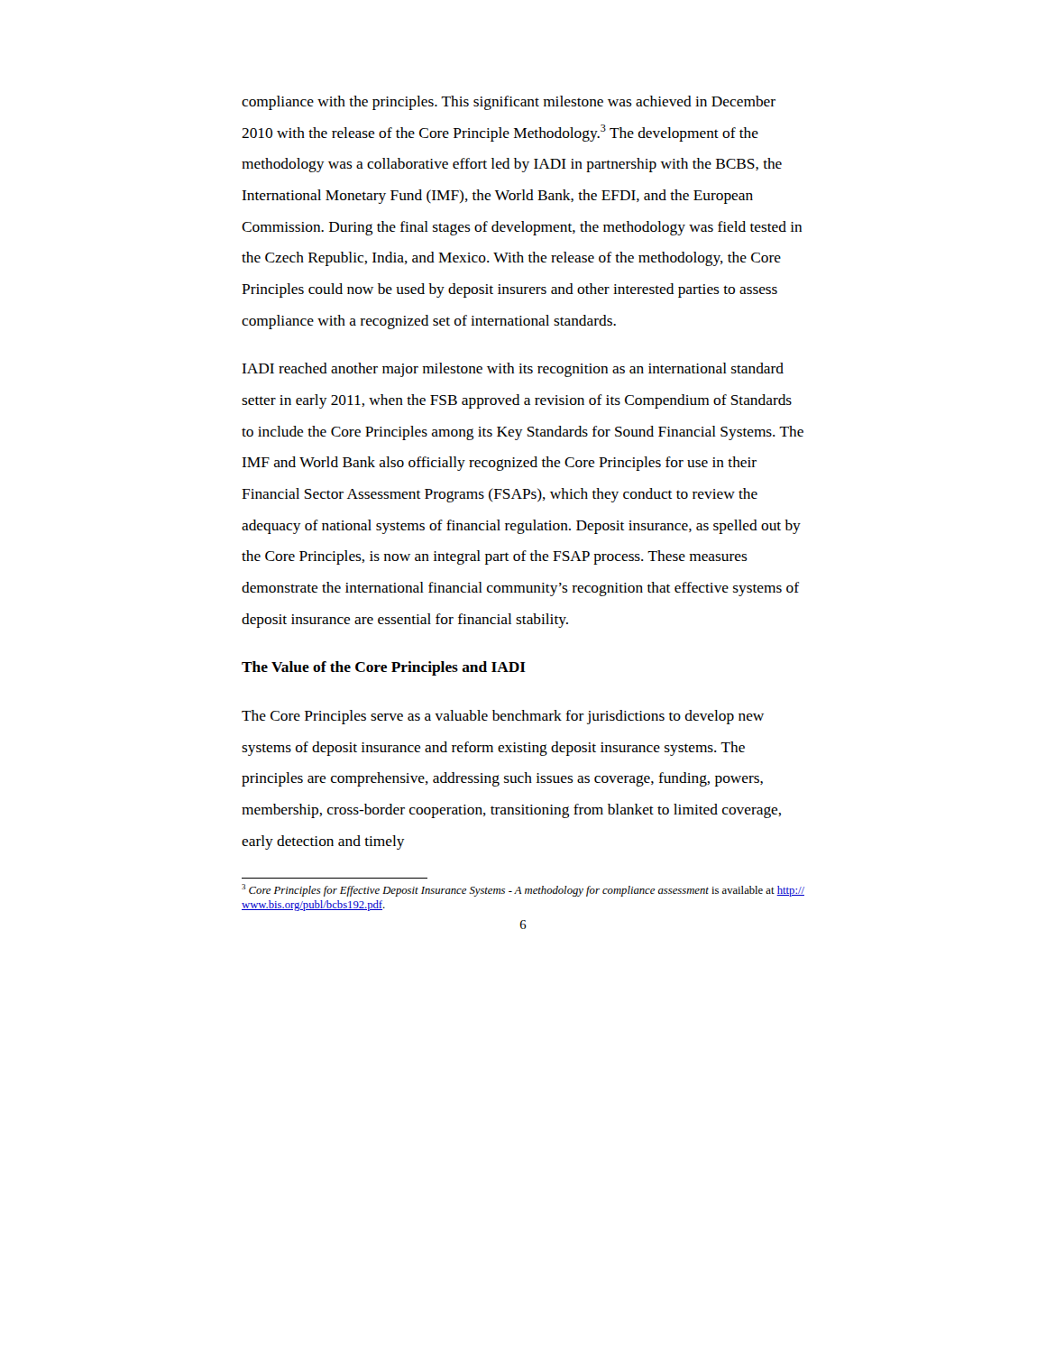compliance with the principles. This significant milestone was achieved in December 2010 with the release of the Core Principle Methodology.3 The development of the methodology was a collaborative effort led by IADI in partnership with the BCBS, the International Monetary Fund (IMF), the World Bank, the EFDI, and the European Commission. During the final stages of development, the methodology was field tested in the Czech Republic, India, and Mexico. With the release of the methodology, the Core Principles could now be used by deposit insurers and other interested parties to assess compliance with a recognized set of international standards.
IADI reached another major milestone with its recognition as an international standard setter in early 2011, when the FSB approved a revision of its Compendium of Standards to include the Core Principles among its Key Standards for Sound Financial Systems. The IMF and World Bank also officially recognized the Core Principles for use in their Financial Sector Assessment Programs (FSAPs), which they conduct to review the adequacy of national systems of financial regulation. Deposit insurance, as spelled out by the Core Principles, is now an integral part of the FSAP process. These measures demonstrate the international financial community’s recognition that effective systems of deposit insurance are essential for financial stability.
The Value of the Core Principles and IADI
The Core Principles serve as a valuable benchmark for jurisdictions to develop new systems of deposit insurance and reform existing deposit insurance systems. The principles are comprehensive, addressing such issues as coverage, funding, powers, membership, cross-border cooperation, transitioning from blanket to limited coverage, early detection and timely
3 Core Principles for Effective Deposit Insurance Systems - A methodology for compliance assessment is available at http://www.bis.org/publ/bcbs192.pdf.
6